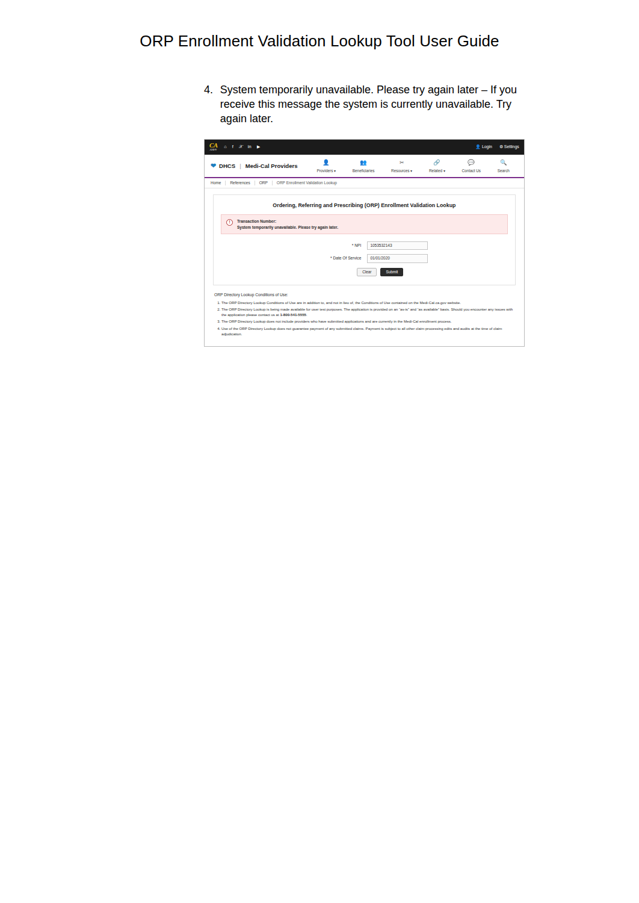ORP Enrollment Validation Lookup Tool User Guide
4. System temporarily unavailable. Please try again later – If you receive this message the system is currently unavailable. Try again later.
CA.GOV
⌂ f 𝒳 in ▶
👤 Login ⚙ Settings
❤DHCS | Medi-Cal Providers
👤Providers ▾
👥Beneficiaries
✂Resources ▾
🔗Related ▾
💬Contact Us
🔍Search
Home References ORP ORP Enrollment Validation Lookup
Ordering, Referring and Prescribing (ORP) Enrollment Validation Lookup
!
Transaction Number:
System temporarily unavailable. Please try again later.
* NPI
1053532143
* Date Of Service
01/01/2020
Clear
Submit
ORP Directory Lookup Conditions of Use:
The ORP Directory Lookup Conditions of Use are in addition to, and not in lieu of, the Conditions of Use contained on the Medi-Cal.ca.gov website.
The ORP Directory Lookup is being made available for user test purposes. The application is provided on an “as-is” and “as available” basis. Should you encounter any issues with the application please contact us at 1-800-541-5555.
The ORP Directory Lookup does not include providers who have submitted applications and are currently in the Medi-Cal enrollment process.
Use of the ORP Directory Lookup does not guarantee payment of any submitted claims. Payment is subject to all other claim processing edits and audits at the time of claim adjudication.